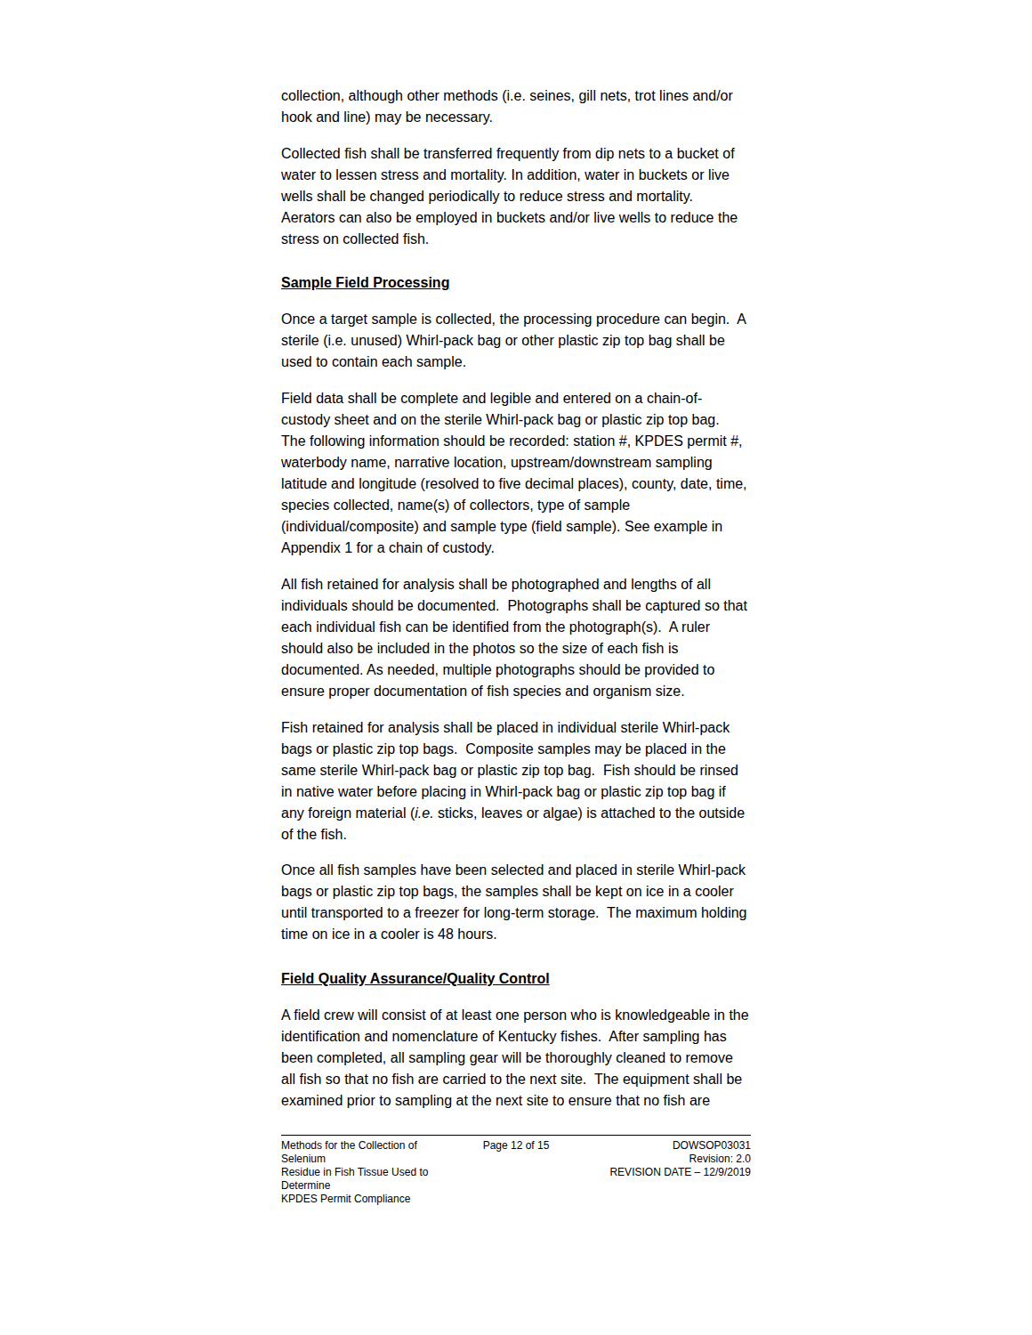collection, although other methods (i.e. seines, gill nets, trot lines and/or hook and line) may be necessary.
Collected fish shall be transferred frequently from dip nets to a bucket of water to lessen stress and mortality. In addition, water in buckets or live wells shall be changed periodically to reduce stress and mortality. Aerators can also be employed in buckets and/or live wells to reduce the stress on collected fish.
Sample Field Processing
Once a target sample is collected, the processing procedure can begin. A sterile (i.e. unused) Whirl-pack bag or other plastic zip top bag shall be used to contain each sample.
Field data shall be complete and legible and entered on a chain-of-custody sheet and on the sterile Whirl-pack bag or plastic zip top bag. The following information should be recorded: station #, KPDES permit #, waterbody name, narrative location, upstream/downstream sampling latitude and longitude (resolved to five decimal places), county, date, time, species collected, name(s) of collectors, type of sample (individual/composite) and sample type (field sample). See example in Appendix 1 for a chain of custody.
All fish retained for analysis shall be photographed and lengths of all individuals should be documented. Photographs shall be captured so that each individual fish can be identified from the photograph(s). A ruler should also be included in the photos so the size of each fish is documented. As needed, multiple photographs should be provided to ensure proper documentation of fish species and organism size.
Fish retained for analysis shall be placed in individual sterile Whirl-pack bags or plastic zip top bags. Composite samples may be placed in the same sterile Whirl-pack bag or plastic zip top bag. Fish should be rinsed in native water before placing in Whirl-pack bag or plastic zip top bag if any foreign material (i.e. sticks, leaves or algae) is attached to the outside of the fish.
Once all fish samples have been selected and placed in sterile Whirl-pack bags or plastic zip top bags, the samples shall be kept on ice in a cooler until transported to a freezer for long-term storage. The maximum holding time on ice in a cooler is 48 hours.
Field Quality Assurance/Quality Control
A field crew will consist of at least one person who is knowledgeable in the identification and nomenclature of Kentucky fishes. After sampling has been completed, all sampling gear will be thoroughly cleaned to remove all fish so that no fish are carried to the next site. The equipment shall be examined prior to sampling at the next site to ensure that no fish are
Methods for the Collection of Selenium
Residue in Fish Tissue Used to Determine
KPDES Permit Compliance
Page 12 of 15
DOWSOP03031
Revision: 2.0
REVISION DATE – 12/9/2019